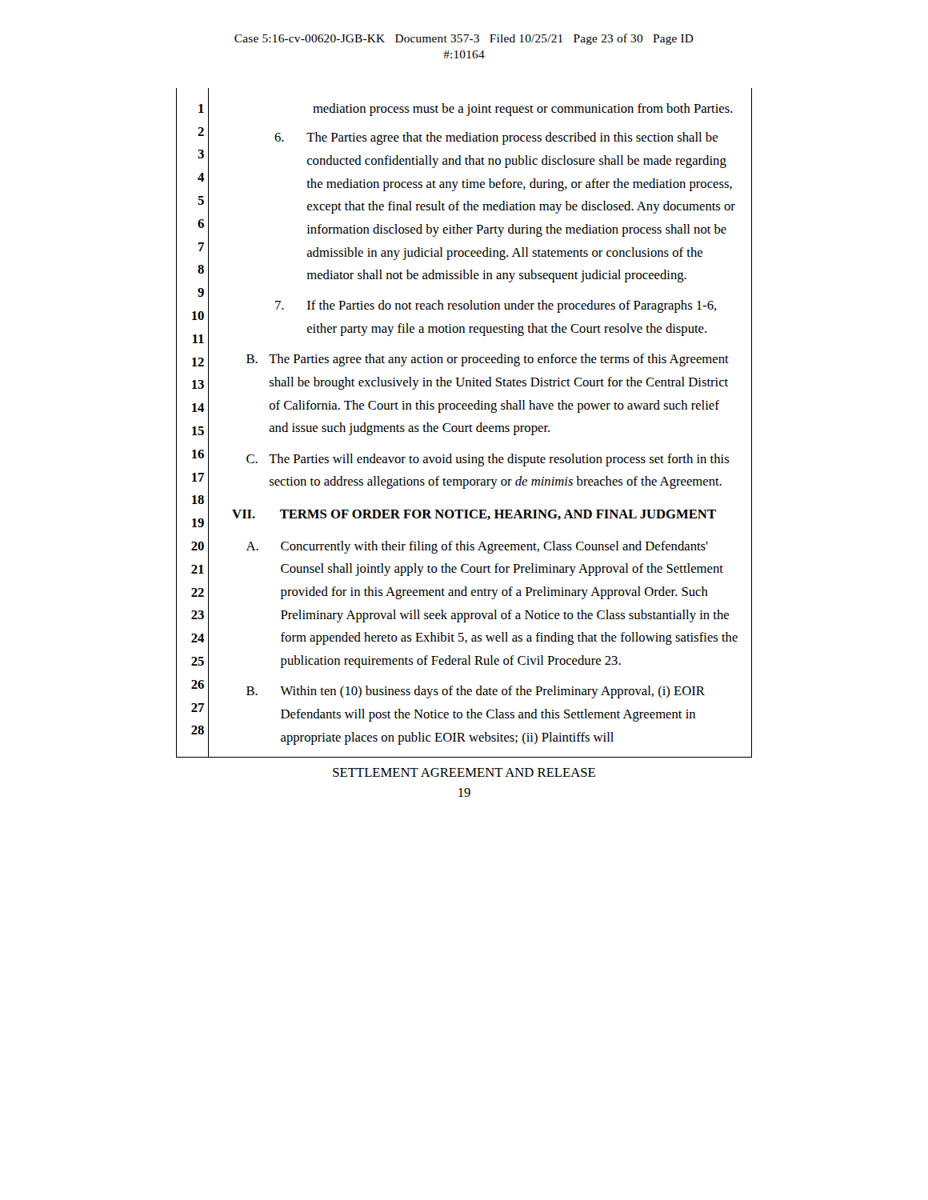Case 5:16-cv-00620-JGB-KK Document 357-3 Filed 10/25/21 Page 23 of 30 Page ID
#:10164
1
2
3
4
5
6
7
8
9
10
11
12
13
14
15
16
17
18
19
20
21
22
23
24
25
26
27
28
mediation process must be a joint request or communication from both Parties.
6.
The Parties agree that the mediation process described in this section shall be conducted confidentially and that no public disclosure shall be made regarding the mediation process at any time before, during, or after the mediation process, except that the final result of the mediation may be disclosed. Any documents or information disclosed by either Party during the mediation process shall not be admissible in any judicial proceeding. All statements or conclusions of the mediator shall not be admissible in any subsequent judicial proceeding.
7.
If the Parties do not reach resolution under the procedures of Paragraphs 1-6, either party may file a motion requesting that the Court resolve the dispute.
B.
The Parties agree that any action or proceeding to enforce the terms of this Agreement shall be brought exclusively in the United States District Court for the Central District of California. The Court in this proceeding shall have the power to award such relief and issue such judgments as the Court deems proper.
C.
The Parties will endeavor to avoid using the dispute resolution process set forth in this section to address allegations of temporary or de minimis breaches of the Agreement.
VII.
TERMS OF ORDER FOR NOTICE, HEARING, AND FINAL JUDGMENT
A.
Concurrently with their filing of this Agreement, Class Counsel and Defendants' Counsel shall jointly apply to the Court for Preliminary Approval of the Settlement provided for in this Agreement and entry of a Preliminary Approval Order. Such Preliminary Approval will seek approval of a Notice to the Class substantially in the form appended hereto as Exhibit 5, as well as a finding that the following satisfies the publication requirements of Federal Rule of Civil Procedure 23.
B.
Within ten (10) business days of the date of the Preliminary Approval, (i) EOIR Defendants will post the Notice to the Class and this Settlement Agreement in appropriate places on public EOIR websites; (ii) Plaintiffs will
SETTLEMENT AGREEMENT AND RELEASE
19